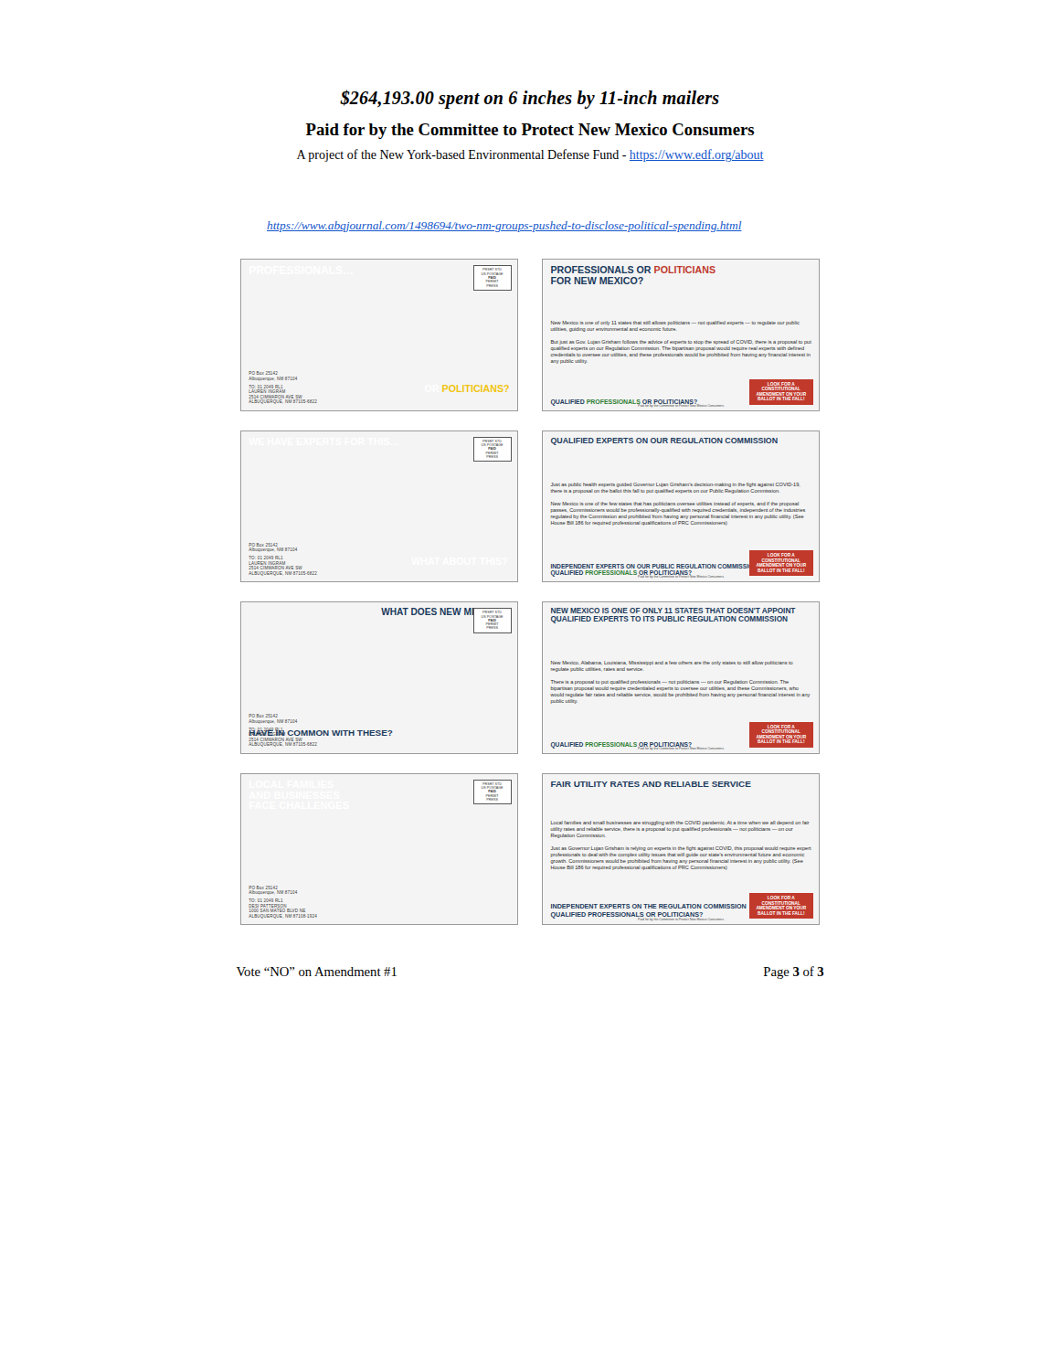$264,193.00 spent on 6 inches by 11-inch mailers
Paid for by the Committee to Protect New Mexico Consumers
A project of the New York-based Environmental Defense Fund - https://www.edf.org/about
https://www.abqjournal.com/1498694/two-nm-groups-pushed-to-disclose-political-spending.html
Professionals…
PO Box 25142
Albuquerque, NM 87104
TO: 01 2049 RL1
LAUREN INGRAM
2514 CIMMARON AVE SW
ALBUQUERQUE, NM 87105-6822
OR POLITICIANS?
PRSRT STD
US POSTAGE
PAID
PERMIT
PRESS
PROFESSIONALS OR POLITICIANS
FOR NEW MEXICO?
New Mexico is one of only 11 states that still allows politicians — not qualified experts — to regulate our public utilities, guiding our environmental and economic future.
But just as Gov. Lujan Grisham follows the advice of experts to stop the spread of COVID, there is a proposal to put qualified experts on our Regulation Commission. The bipartisan proposal would require real experts with defined credentials to oversee our utilities, and these professionals would be prohibited from having any financial interest in any public utility.
QUALIFIED PROFESSIONALS OR POLITICIANS?
Look for a constitutional amendment on your ballot in the fall!
Paid for by the Committee to Protect New Mexico Consumers
We have experts for this…
PO Box 25142
Albuquerque, NM 87104
TO: 01 2049 RL1
LAUREN INGRAM
2514 CIMMARON AVE SW
ALBUQUERQUE, NM 87105-6822
What about this?
PRSRT STD
US POSTAGE
PAID
PERMIT
PRESS
QUALIFIED EXPERTS ON OUR REGULATION COMMISSION
Just as public health experts guided Governor Lujan Grisham's decision-making in the fight against COVID-19, there is a proposal on the ballot this fall to put qualified experts on our Public Regulation Commission.
New Mexico is one of the few states that has politicians oversee utilities instead of experts, and if the proposal passes, Commissioners would be professionally-qualified with required credentials, independent of the industries regulated by the Commission and prohibited from having any personal financial interest in any public utility. (See House Bill 186 for required professional qualifications of PRC Commissioners)
INDEPENDENT EXPERTS ON OUR PUBLIC REGULATION COMMISSION
QUALIFIED PROFESSIONALS OR POLITICIANS?
Look for a constitutional amendment on your ballot in the fall!
Paid for by the Committee to Protect New Mexico Consumers
What does New Mexico…
PO Box 25142
Albuquerque, NM 87104
TO: 01 2049 RL1
LAUREN INGRAM
2514 CIMMARON AVE SW
ALBUQUERQUE, NM 87105-6822
Have in common with these?
PRSRT STD
US POSTAGE
PAID
PERMIT
PRESS
NEW MEXICO IS ONE OF ONLY 11 STATES THAT DOESN'T APPOINT QUALIFIED EXPERTS TO ITS PUBLIC REGULATION COMMISSION
New Mexico, Alabama, Louisiana, Mississippi and a few others are the only states to still allow politicians to regulate public utilities, rates and service.
There is a proposal to put qualified professionals — not politicians — on our Regulation Commission. The bipartisan proposal would require credentialed experts to oversee our utilities, and these Commissioners, who would regulate fair rates and reliable service, would be prohibited from having any personal financial interest in any public utility.
QUALIFIED PROFESSIONALS OR POLITICIANS?
Look for a constitutional amendment on your ballot in the fall!
Paid for by the Committee to Protect New Mexico Consumers
Local families
and businesses
face challenges
PO Box 25142
Albuquerque, NM 87104
TO: 01 2049 RL1
DESI PATTERSON
1000 SAN MATEO BLVD NE
ALBUQUERQUE, NM 87108-1924
PRSRT STD
US POSTAGE
PAID
PERMIT
PRESS
FAIR UTILITY RATES AND RELIABLE SERVICE
Local families and small businesses are struggling with the COVID pandemic. At a time when we all depend on fair utility rates and reliable service, there is a proposal to put qualified professionals — not politicians — on our Regulation Commission.
Just as Governor Lujan Grisham is relying on experts in the fight against COVID, this proposal would require expert professionals to deal with the complex utility issues that will guide our state's environmental future and economic growth. Commissioners would be prohibited from having any personal financial interest in any public utility. (See House Bill 186 for required professional qualifications of PRC Commissioners)
INDEPENDENT EXPERTS ON THE REGULATION COMMISSION
QUALIFIED PROFESSIONALS OR POLITICIANS?
Look for a constitutional amendment on your ballot in the fall!
Paid for by the Committee to Protect New Mexico Consumers
Vote “NO” on Amendment #1
Page 3 of 3